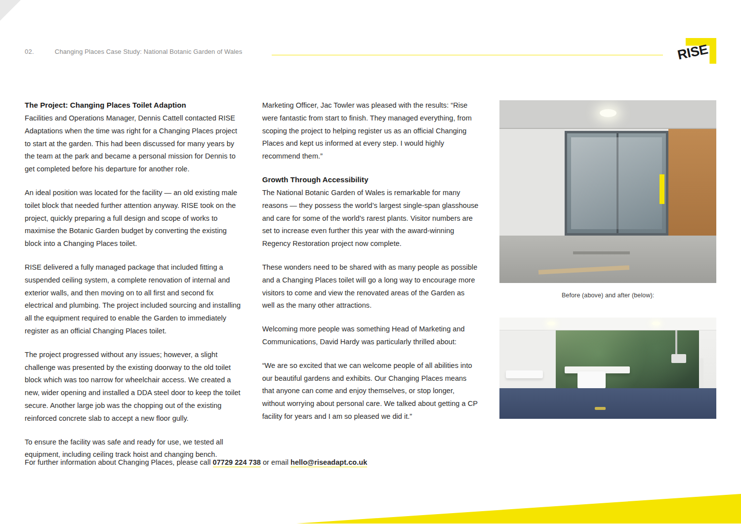02. Changing Places Case Study: National Botanic Garden of Wales
RISE
The Project: Changing Places Toilet Adaption
Facilities and Operations Manager, Dennis Cattell contacted RISE Adaptations when the time was right for a Changing Places project to start at the garden. This had been discussed for many years by the team at the park and became a personal mission for Dennis to get completed before his departure for another role.
An ideal position was located for the facility — an old existing male toilet block that needed further attention anyway. RISE took on the project, quickly preparing a full design and scope of works to maximise the Botanic Garden budget by converting the existing block into a Changing Places toilet.
RISE delivered a fully managed package that included fitting a suspended ceiling system, a complete renovation of internal and exterior walls, and then moving on to all first and second fix electrical and plumbing. The project included sourcing and installing all the equipment required to enable the Garden to immediately register as an official Changing Places toilet.
The project progressed without any issues; however, a slight challenge was presented by the existing doorway to the old toilet block which was too narrow for wheelchair access. We created a new, wider opening and installed a DDA steel door to keep the toilet secure. Another large job was the chopping out of the existing reinforced concrete slab to accept a new floor gully.
To ensure the facility was safe and ready for use, we tested all equipment, including ceiling track hoist and changing bench.
Marketing Officer, Jac Towler was pleased with the results: “Rise were fantastic from start to finish. They managed everything, from scoping the project to helping register us as an official Changing Places and kept us informed at every step. I would highly recommend them.”
Growth Through Accessibility
The National Botanic Garden of Wales is remarkable for many reasons — they possess the world’s largest single-span glasshouse and care for some of the world’s rarest plants. Visitor numbers are set to increase even further this year with the award-winning Regency Restoration project now complete.
These wonders need to be shared with as many people as possible and a Changing Places toilet will go a long way to encourage more visitors to come and view the renovated areas of the Garden as well as the many other attractions.
Welcoming more people was something Head of Marketing and Communications, David Hardy was particularly thrilled about:
“We are so excited that we can welcome people of all abilities into our beautiful gardens and exhibits. Our Changing Places means that anyone can come and enjoy themselves, or stop longer, without worrying about personal care. We talked about getting a CP facility for years and I am so pleased we did it.”
Before (above) and after (below):
For further information about Changing Places, please call 07729 224 738 or email hello@riseadapt.co.uk